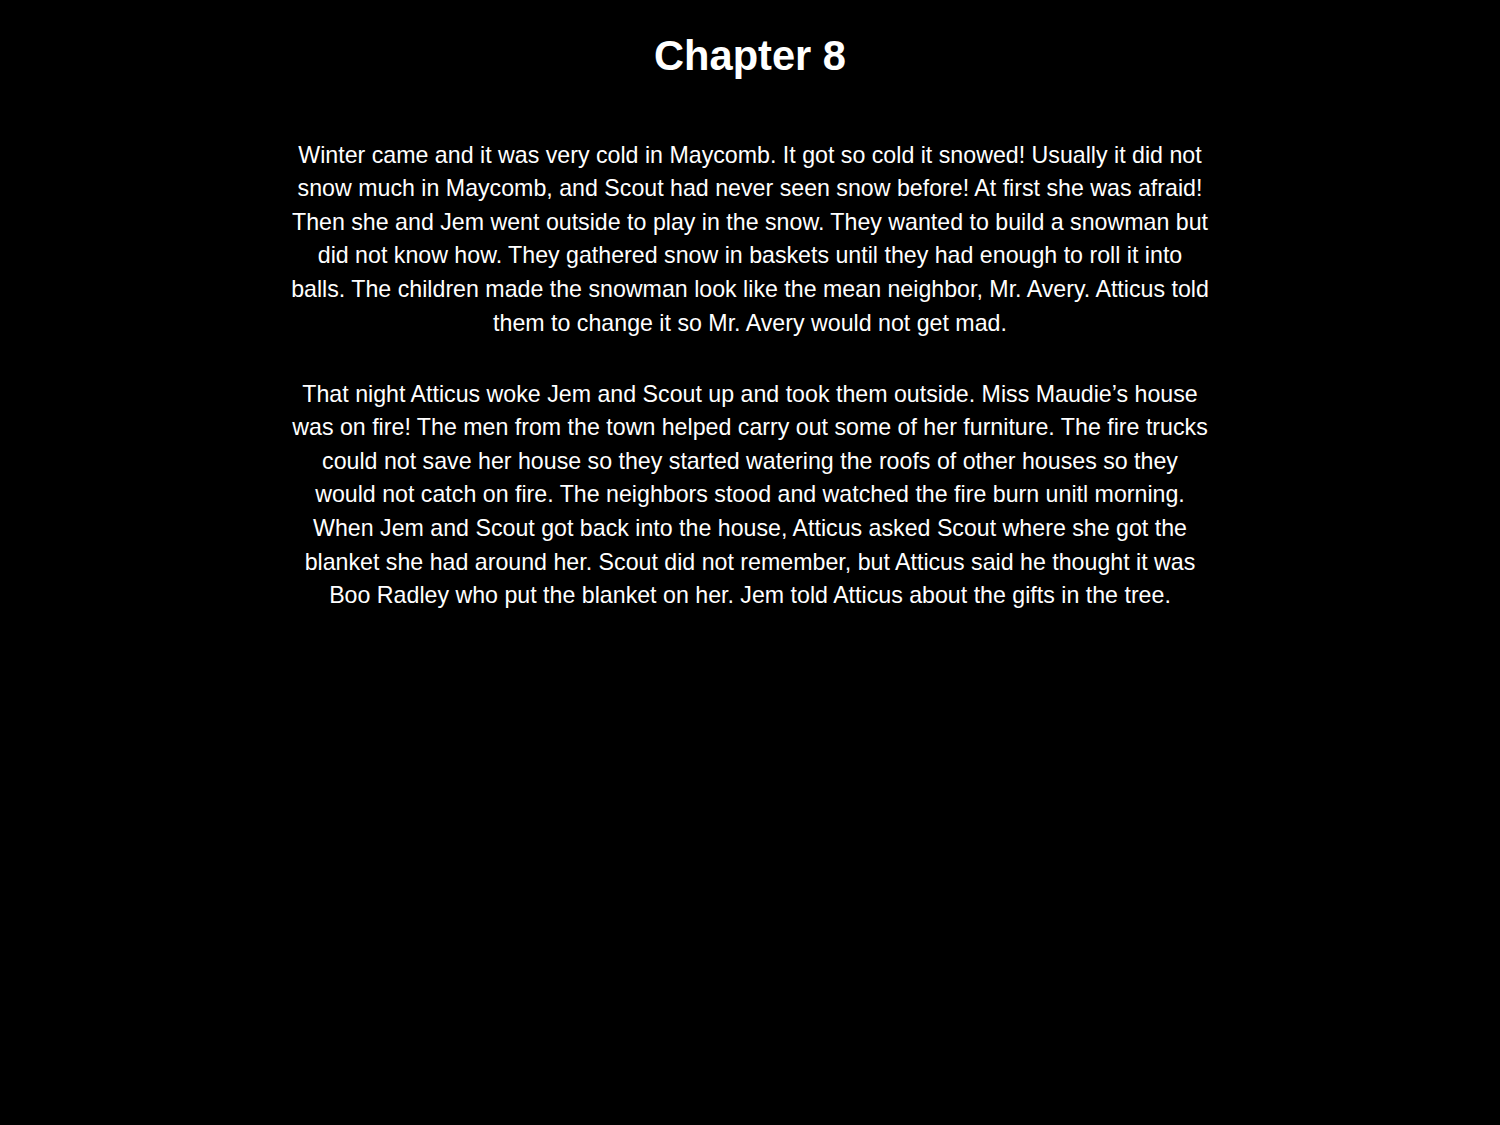Chapter 8
Winter came and it was very cold in Maycomb. It got so cold it snowed! Usually it did not snow much in Maycomb, and Scout had never seen snow before! At first she was afraid! Then she and Jem went outside to play in the snow. They wanted to build a snowman but did not know how. They gathered snow in baskets until they had enough to roll it into balls. The children made the snowman look like the mean neighbor, Mr. Avery. Atticus told them to change it so Mr. Avery would not get mad.
That night Atticus woke Jem and Scout up and took them outside. Miss Maudie’s house was on fire! The men from the town helped carry out some of her furniture. The fire trucks could not save her house so they started watering the roofs of other houses so they would not catch on fire. The neighbors stood and watched the fire burn unitl morning. When Jem and Scout got back into the house, Atticus asked Scout where she got the blanket she had around her. Scout did not remember, but Atticus said he thought it was Boo Radley who put the blanket on her. Jem told Atticus about the gifts in the tree.